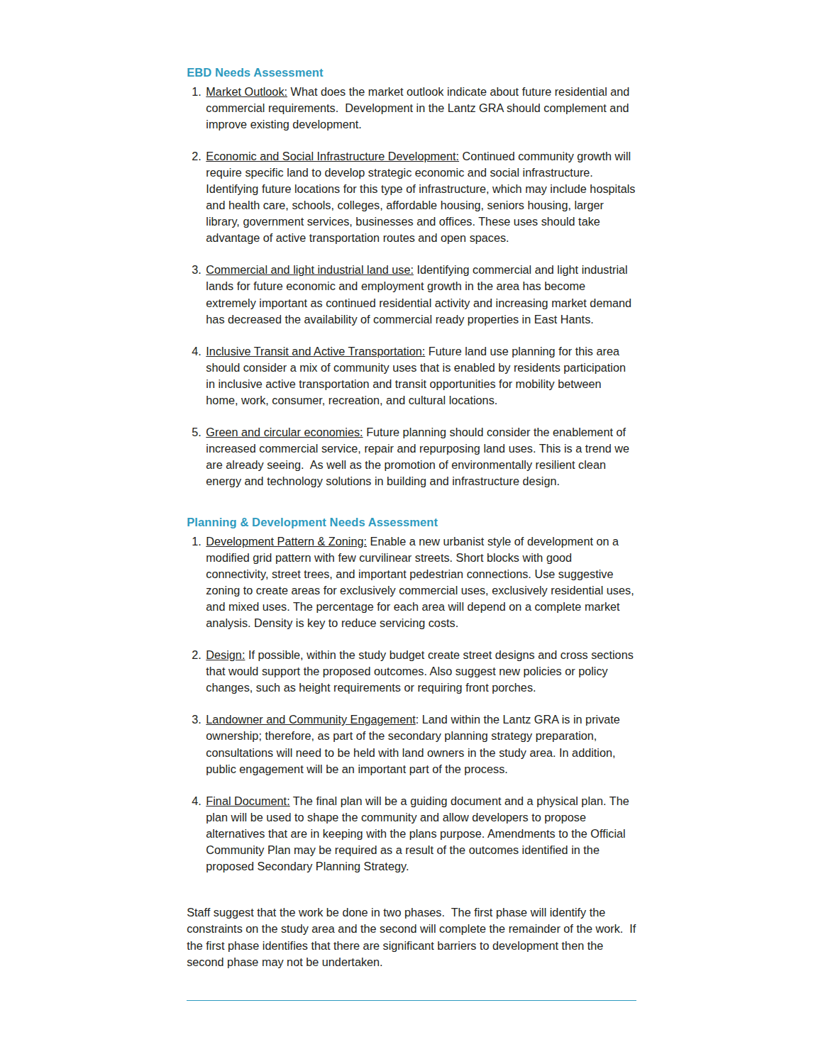EBD Needs Assessment
Market Outlook: What does the market outlook indicate about future residential and commercial requirements. Development in the Lantz GRA should complement and improve existing development.
Economic and Social Infrastructure Development: Continued community growth will require specific land to develop strategic economic and social infrastructure. Identifying future locations for this type of infrastructure, which may include hospitals and health care, schools, colleges, affordable housing, seniors housing, larger library, government services, businesses and offices. These uses should take advantage of active transportation routes and open spaces.
Commercial and light industrial land use: Identifying commercial and light industrial lands for future economic and employment growth in the area has become extremely important as continued residential activity and increasing market demand has decreased the availability of commercial ready properties in East Hants.
Inclusive Transit and Active Transportation: Future land use planning for this area should consider a mix of community uses that is enabled by residents participation in inclusive active transportation and transit opportunities for mobility between home, work, consumer, recreation, and cultural locations.
Green and circular economies: Future planning should consider the enablement of increased commercial service, repair and repurposing land uses. This is a trend we are already seeing. As well as the promotion of environmentally resilient clean energy and technology solutions in building and infrastructure design.
Planning & Development Needs Assessment
Development Pattern & Zoning: Enable a new urbanist style of development on a modified grid pattern with few curvilinear streets. Short blocks with good connectivity, street trees, and important pedestrian connections. Use suggestive zoning to create areas for exclusively commercial uses, exclusively residential uses, and mixed uses. The percentage for each area will depend on a complete market analysis. Density is key to reduce servicing costs.
Design: If possible, within the study budget create street designs and cross sections that would support the proposed outcomes. Also suggest new policies or policy changes, such as height requirements or requiring front porches.
Landowner and Community Engagement: Land within the Lantz GRA is in private ownership; therefore, as part of the secondary planning strategy preparation, consultations will need to be held with land owners in the study area. In addition, public engagement will be an important part of the process.
Final Document: The final plan will be a guiding document and a physical plan. The plan will be used to shape the community and allow developers to propose alternatives that are in keeping with the plans purpose. Amendments to the Official Community Plan may be required as a result of the outcomes identified in the proposed Secondary Planning Strategy.
Staff suggest that the work be done in two phases. The first phase will identify the constraints on the study area and the second will complete the remainder of the work. If the first phase identifies that there are significant barriers to development then the second phase may not be undertaken.